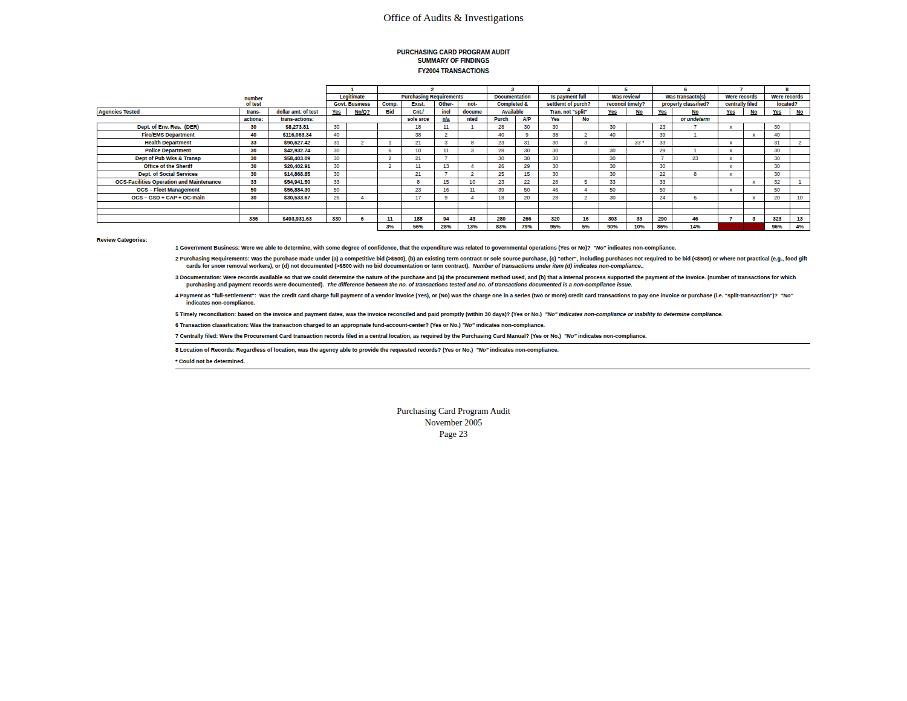Office of Audits & Investigations
PURCHASING CARD PROGRAM AUDIT
SUMMARY OF FINDINGS
FY2004 TRANSACTIONS
| | | | 1 | 2 | 3 | 4 | 5 | 6 | 7 | 8 |
| | number of test | | Legitimate | Purchasing Requirements | Documentation | Is payment full | Was review/ | Was transactn(s) | Were records | Were records |
| Govt. Business | Comp. | Exist. | Other- | not- | Completed & | settlemt of purch? | reconcil timely? | properly classified? | centrally filed | located? |
| Agencies Tested | trans- | dollar amt. of test | Yes | No/Q? | Bid | Cnt./ | incl | docume | Available | Tran. not "split" | Yes | No | Yes | No | Yes | No | Yes | No |
| | actions: | trans-actions: | | | | sole srce | n/a | nted | Purch | A/P | Yes | No | | | | or undeterm | | | | |
| Dept. of Env. Res. (DER) | 30 | $8,273.81 | 30 | | | 18 | 11 | 1 | 28 | 30 | 30 | | 30 | | 23 | 7 | x | | 30 | |
| Fire/EMS Department | 40 | $116,063.34 | 40 | | | 38 | 2 | | 40 | 9 | 38 | 2 | 40 | | 39 | 1 | | x | 40 | |
| Health Department | 33 | $90,627.42 | 31 | 2 | 1 | 21 | 3 | 8 | 23 | 31 | 30 | 3 | | 33 * | 33 | | x | | 31 | 2 |
| Police Department | 30 | $42,932.74 | 30 | | 6 | 10 | 11 | 3 | 28 | 30 | 30 | | 30 | | 29 | 1 | x | | 30 | |
| Dept of Pub Wks & Transp | 30 | $58,403.09 | 30 | | 2 | 21 | 7 | | 30 | 30 | 30 | | 30 | | 7 | 23 | x | | 30 | |
| Office of the Sheriff | 30 | $20,402.91 | 30 | | 2 | 11 | 13 | 4 | 26 | 29 | 30 | | 30 | | 30 | | x | | 30 | |
| Dept. of Social Services | 30 | $14,868.85 | 30 | | | 21 | 7 | 2 | 25 | 15 | 30 | | 30 | | 22 | 8 | x | | 30 | |
| OCS-Facilities Operation and Maintenance | 33 | $54,941.50 | 33 | | | 8 | 15 | 10 | 23 | 22 | 28 | 5 | 33 | | 33 | | | x | 32 | 1 |
| OCS – Fleet Management | 50 | $56,884.30 | 50 | | | 23 | 16 | 11 | 39 | 50 | 46 | 4 | 50 | | 50 | | x | | 50 | |
| OCS – GSD + CAP + OC-main | 30 | $30,533.67 | 26 | 4 | | 17 | 9 | 4 | 18 | 20 | 28 | 2 | 30 | | 24 | 6 | | x | 20 | 10 |
| | 336 | $493,931.63 | 330 | 6 | 11 | 188 | 94 | 43 | 280 | 266 | 320 | 16 | 303 | 33 | 290 | 46 | 7 | 3 | 323 | 13 |
| | | | | | 3% | 56% | 28% | 13% | 83% | 79% | 95% | 5% | 90% | 10% | 86% | 14% | | | 96% | 4% |
Review Categories:
1 Government Business: Were we able to determine, with some degree of confidence, that the expenditure was related to governmental operations (Yes or No)? "No" indicates non-compliance.
2 Purchasing Requirements: Was the purchase made under (a) a competitive bid (>$500), (b) an existing term contract or sole source purchase, (c) "other", including purchases not required to be bid (<$500) or where not practical (e.g., food gift cards for snow removal workers), or (d) not documented (>$500 with no bid documentation or term contract). Number of transactions under item (d) indicates non-compliance..
3 Documentation: Were records available so that we could determine the nature of the purchase and (a) the procurement method used, and (b) that a internal process supported the payment of the invoice. (number of transactions for which purchasing and payment records were documented). The difference between the no. of transactions tested and no. of transactions documented is a non-compliance issue.
4 Payment as "full-settlement": Was the credit card charge full payment of a vendor invoice (Yes), or (No) was the charge one in a series (two or more) credit card transactions to pay one invoice or purchase (i.e. "split-transaction")? "No" indicates non-compliance.
5 Timely reconciliation: based on the invoice and payment dates, was the invoice reconciled and paid promptly (within 30 days)? (Yes or No.) "No" indicates non-compliance or inability to determine compliance.
6 Transaction classification: Was the transaction charged to an appropriate fund-account-center? (Yes or No.) "No" indicates non-compliance.
7 Centrally filed: Were the Procurement Card transaction records filed in a central location, as required by the Purchasing Card Manual? (Yes or No.) "No" indicates non-compliance.
8 Location of Records: Regardless of location, was the agency able to provide the requested records? (Yes or No.) "No" indicates non-compliance.
* Could not be determined.
Purchasing Card Program Audit
November 2005
Page 23